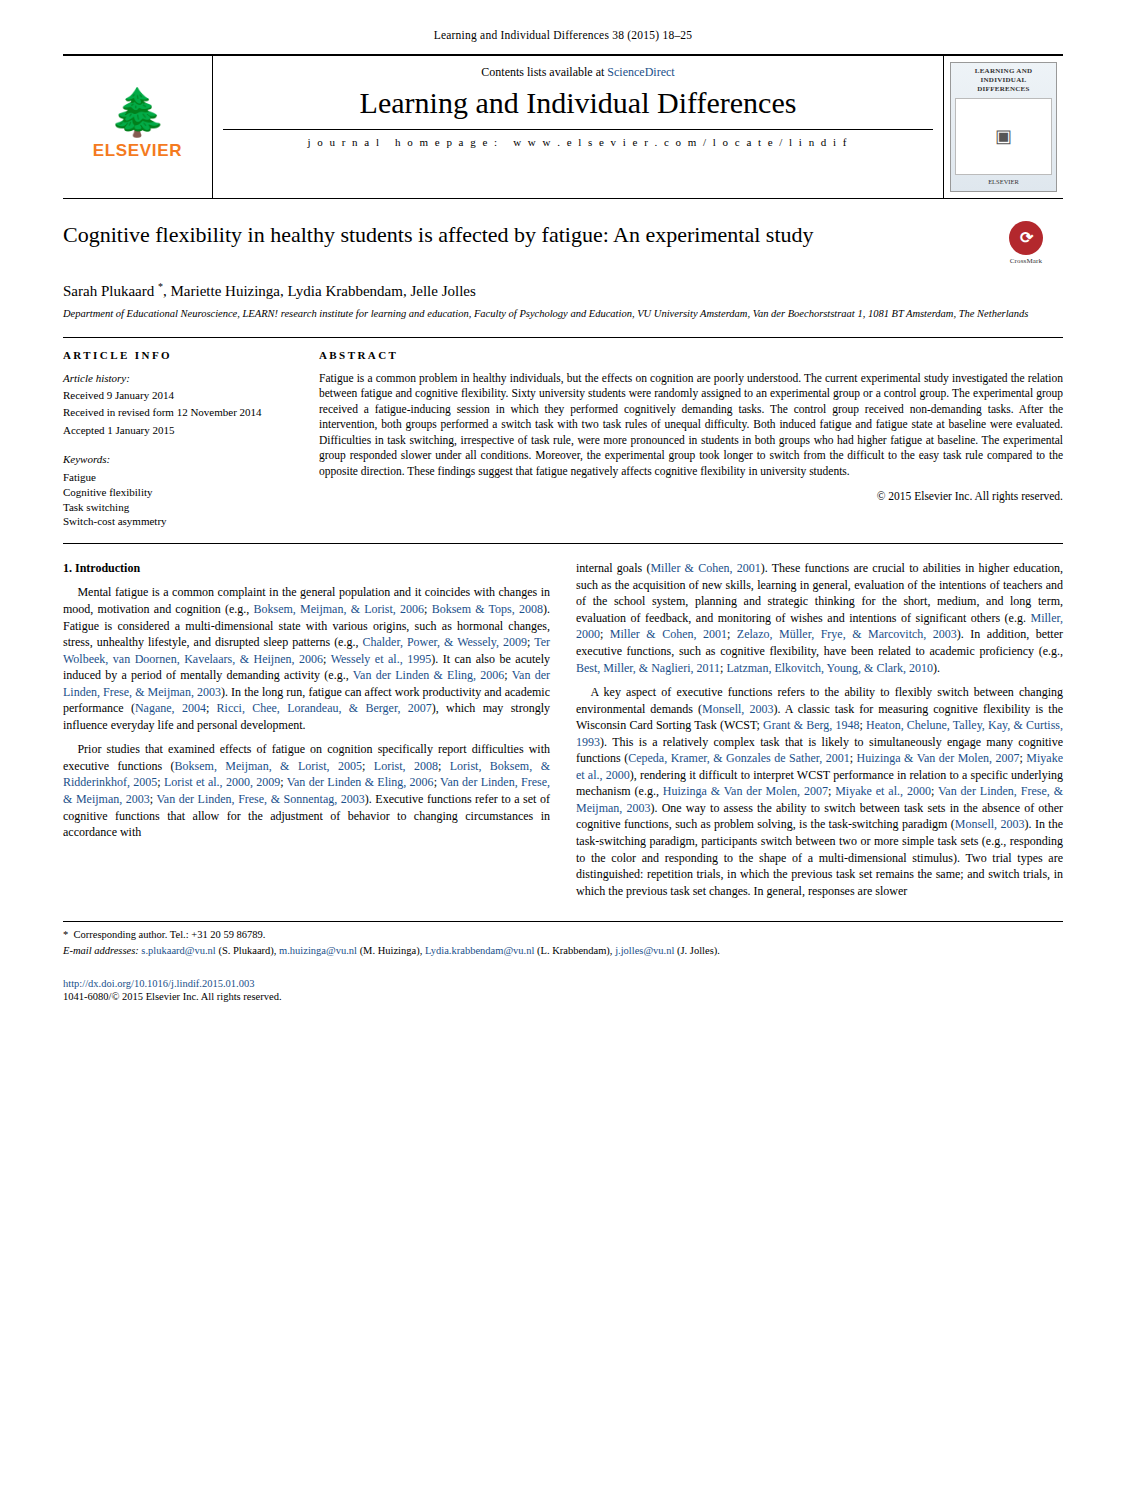Learning and Individual Differences 38 (2015) 18–25
🌲
ELSEVIER
Contents lists available at ScienceDirect
Learning and Individual Differences
j o u r n a l h o m e p a g e : w w w . e l s e v i e r . c o m / l o c a t e / l i n d i f
LEARNING AND
INDIVIDUAL DIFFERENCES
▣
ELSEVIER
Cognitive flexibility in healthy students is affected by fatigue: An experimental study
⟳
CrossMark
Sarah Plukaard *, Mariette Huizinga, Lydia Krabbendam, Jelle Jolles
Department of Educational Neuroscience, LEARN! research institute for learning and education, Faculty of Psychology and Education, VU University Amsterdam, Van der Boechorststraat 1, 1081 BT Amsterdam, The Netherlands
Article info
Article history:
Received 9 January 2014
Received in revised form 12 November 2014
Accepted 1 January 2015
Keywords:
Fatigue
Cognitive flexibility
Task switching
Switch-cost asymmetry
Abstract
Fatigue is a common problem in healthy individuals, but the effects on cognition are poorly understood. The current experimental study investigated the relation between fatigue and cognitive flexibility. Sixty university students were randomly assigned to an experimental group or a control group. The experimental group received a fatigue-inducing session in which they performed cognitively demanding tasks. The control group received non-demanding tasks. After the intervention, both groups performed a switch task with two task rules of unequal difficulty. Both induced fatigue and fatigue state at baseline were evaluated. Difficulties in task switching, irrespective of task rule, were more pronounced in students in both groups who had higher fatigue at baseline. The experimental group responded slower under all conditions. Moreover, the experimental group took longer to switch from the difficult to the easy task rule compared to the opposite direction. These findings suggest that fatigue negatively affects cognitive flexibility in university students.
© 2015 Elsevier Inc. All rights reserved.
1. Introduction
Mental fatigue is a common complaint in the general population and it coincides with changes in mood, motivation and cognition (e.g., Boksem, Meijman, & Lorist, 2006; Boksem & Tops, 2008). Fatigue is considered a multi-dimensional state with various origins, such as hormonal changes, stress, unhealthy lifestyle, and disrupted sleep patterns (e.g., Chalder, Power, & Wessely, 2009; Ter Wolbeek, van Doornen, Kavelaars, & Heijnen, 2006; Wessely et al., 1995). It can also be acutely induced by a period of mentally demanding activity (e.g., Van der Linden & Eling, 2006; Van der Linden, Frese, & Meijman, 2003). In the long run, fatigue can affect work productivity and academic performance (Nagane, 2004; Ricci, Chee, Lorandeau, & Berger, 2007), which may strongly influence everyday life and personal development.
Prior studies that examined effects of fatigue on cognition specifically report difficulties with executive functions (Boksem, Meijman, & Lorist, 2005; Lorist, 2008; Lorist, Boksem, & Ridderinkhof, 2005; Lorist et al., 2000, 2009; Van der Linden & Eling, 2006; Van der Linden, Frese, & Meijman, 2003; Van der Linden, Frese, & Sonnentag, 2003). Executive functions refer to a set of cognitive functions that allow for the adjustment of behavior to changing circumstances in accordance with
internal goals (Miller & Cohen, 2001). These functions are crucial to abilities in higher education, such as the acquisition of new skills, learning in general, evaluation of the intentions of teachers and of the school system, planning and strategic thinking for the short, medium, and long term, evaluation of feedback, and monitoring of wishes and intentions of significant others (e.g. Miller, 2000; Miller & Cohen, 2001; Zelazo, Müller, Frye, & Marcovitch, 2003). In addition, better executive functions, such as cognitive flexibility, have been related to academic proficiency (e.g., Best, Miller, & Naglieri, 2011; Latzman, Elkovitch, Young, & Clark, 2010).
A key aspect of executive functions refers to the ability to flexibly switch between changing environmental demands (Monsell, 2003). A classic task for measuring cognitive flexibility is the Wisconsin Card Sorting Task (WCST; Grant & Berg, 1948; Heaton, Chelune, Talley, Kay, & Curtiss, 1993). This is a relatively complex task that is likely to simultaneously engage many cognitive functions (Cepeda, Kramer, & Gonzales de Sather, 2001; Huizinga & Van der Molen, 2007; Miyake et al., 2000), rendering it difficult to interpret WCST performance in relation to a specific underlying mechanism (e.g., Huizinga & Van der Molen, 2007; Miyake et al., 2000; Van der Linden, Frese, & Meijman, 2003). One way to assess the ability to switch between task sets in the absence of other cognitive functions, such as problem solving, is the task-switching paradigm (Monsell, 2003). In the task-switching paradigm, participants switch between two or more simple task sets (e.g., responding to the color and responding to the shape of a multi-dimensional stimulus). Two trial types are distinguished: repetition trials, in which the previous task set remains the same; and switch trials, in which the previous task set changes. In general, responses are slower
* Corresponding author. Tel.: +31 20 59 86789.
E-mail addresses: s.plukaard@vu.nl (S. Plukaard), m.huizinga@vu.nl (M. Huizinga), Lydia.krabbendam@vu.nl (L. Krabbendam), j.jolles@vu.nl (J. Jolles).
http://dx.doi.org/10.1016/j.lindif.2015.01.003 1041-6080/© 2015 Elsevier Inc. All rights reserved.